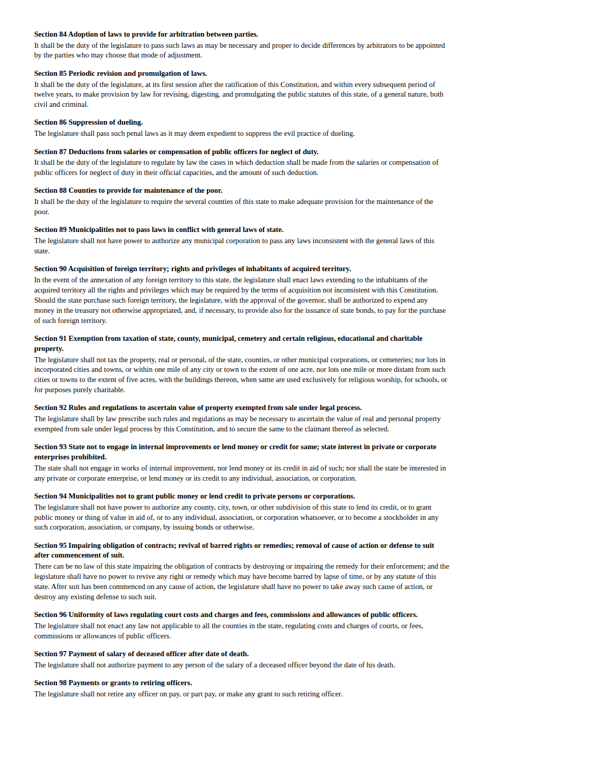Section 84 Adoption of laws to provide for arbitration between parties.
It shall be the duty of the legislature to pass such laws as may be necessary and proper to decide differences by arbitrators to be appointed by the parties who may choose that mode of adjustment.
Section 85 Periodic revision and promulgation of laws.
It shall be the duty of the legislature, at its first session after the ratification of this Constitution, and within every subsequent period of twelve years, to make provision by law for revising, digesting, and promulgating the public statutes of this state, of a general nature, both civil and criminal.
Section 86 Suppression of dueling.
The legislature shall pass such penal laws as it may deem expedient to suppress the evil practice of dueling.
Section 87 Deductions from salaries or compensation of public officers for neglect of duty.
It shall be the duty of the legislature to regulate by law the cases in which deduction shall be made from the salaries or compensation of public officers for neglect of duty in their official capacities, and the amount of such deduction.
Section 88 Counties to provide for maintenance of the poor.
It shall be the duty of the legislature to require the several counties of this state to make adequate provision for the maintenance of the poor.
Section 89 Municipalities not to pass laws in conflict with general laws of state.
The legislature shall not have power to authorize any municipal corporation to pass any laws inconsistent with the general laws of this state.
Section 90 Acquisition of foreign territory; rights and privileges of inhabitants of acquired territory.
In the event of the annexation of any foreign territory to this state, the legislature shall enact laws extending to the inhabitants of the acquired territory all the rights and privileges which may be required by the terms of acquisition not inconsistent with this Constitution. Should the state purchase such foreign territory, the legislature, with the approval of the governor, shall be authorized to expend any money in the treasury not otherwise appropriated, and, if necessary, to provide also for the issuance of state bonds, to pay for the purchase of such foreign territory.
Section 91 Exemption from taxation of state, county, municipal, cemetery and certain religious, educational and charitable property.
The legislature shall not tax the property, real or personal, of the state, counties, or other municipal corporations, or cemeteries; nor lots in incorporated cities and towns, or within one mile of any city or town to the extent of one acre, nor lots one mile or more distant from such cities or towns to the extent of five acres, with the buildings thereon, when same are used exclusively for religious worship, for schools, or for purposes purely charitable.
Section 92 Rules and regulations to ascertain value of property exempted from sale under legal process.
The legislature shall by law prescribe such rules and regulations as may be necessary to ascertain the value of real and personal property exempted from sale under legal process by this Constitution, and to secure the same to the claimant thereof as selected.
Section 93 State not to engage in internal improvements or lend money or credit for same; state interest in private or corporate enterprises prohibited.
The state shall not engage in works of internal improvement, nor lend money or its credit in aid of such; nor shall the state be interested in any private or corporate enterprise, or lend money or its credit to any individual, association, or corporation.
Section 94 Municipalities not to grant public money or lend credit to private persons or corporations.
The legislature shall not have power to authorize any county, city, town, or other subdivision of this state to lend its credit, or to grant public money or thing of value in aid of, or to any individual, association, or corporation whatsoever, or to become a stockholder in any such corporation, association, or company, by issuing bonds or otherwise.
Section 95 Impairing obligation of contracts; revival of barred rights or remedies; removal of cause of action or defense to suit after commencement of suit.
There can be no law of this state impairing the obligation of contracts by destroying or impairing the remedy for their enforcement; and the legislature shall have no power to revive any right or remedy which may have become barred by lapse of time, or by any statute of this state. After suit has been commenced on any cause of action, the legislature shall have no power to take away such cause of action, or destroy any existing defense to such suit.
Section 96 Uniformity of laws regulating court costs and charges and fees, commissions and allowances of public officers.
The legislature shall not enact any law not applicable to all the counties in the state, regulating costs and charges of courts, or fees, commissions or allowances of public officers.
Section 97 Payment of salary of deceased officer after date of death.
The legislature shall not authorize payment to any person of the salary of a deceased officer beyond the date of his death.
Section 98 Payments or grants to retiring officers.
The legislature shall not retire any officer on pay, or part pay, or make any grant to such retiring officer.